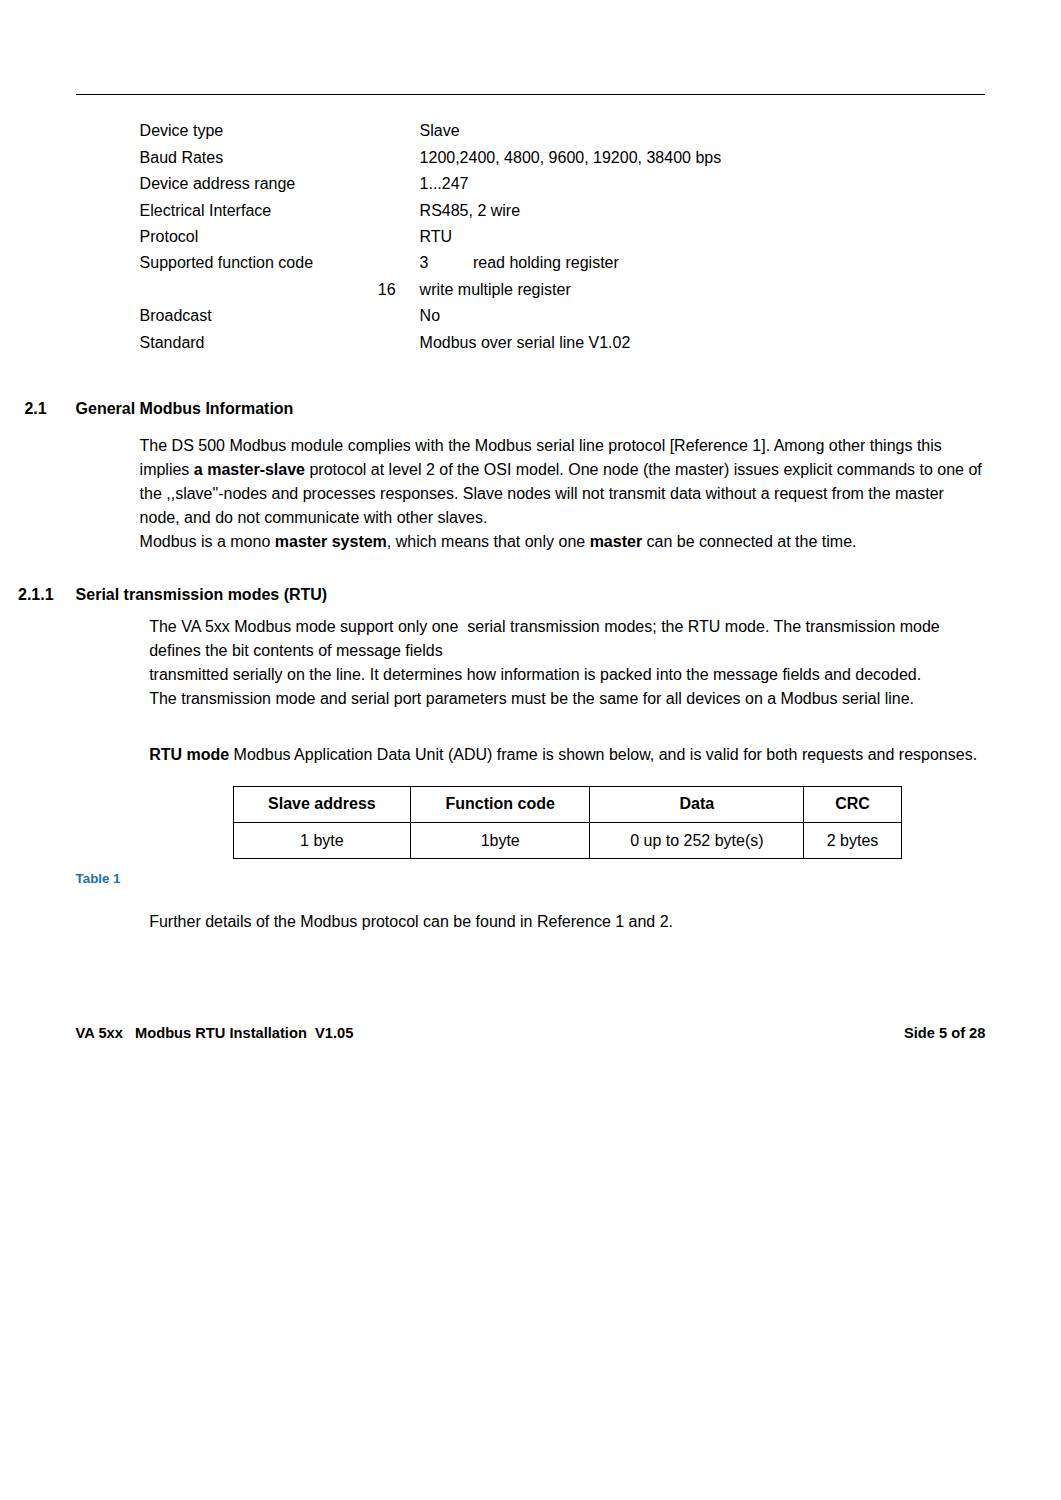| Device type | Slave |
| Baud Rates | 1200,2400, 4800, 9600, 19200, 38400 bps |
| Device address range | 1...247 |
| Electrical Interface | RS485, 2 wire |
| Protocol | RTU |
| Supported function code | 3 read holding register |
| 16 | write multiple register |
| Broadcast | No |
| Standard | Modbus over serial line V1.02 |
2.1 General Modbus Information
The DS 500 Modbus module complies with the Modbus serial line protocol [Reference 1]. Among other things this implies a master-slave protocol at level 2 of the OSI model. One node (the master) issues explicit commands to one of the ,,slave"-nodes and processes responses. Slave nodes will not transmit data without a request from the master node, and do not communicate with other slaves.
Modbus is a mono master system, which means that only one master can be connected at the time.
2.1.1 Serial transmission modes (RTU)
The VA 5xx Modbus mode support only one serial transmission modes; the RTU mode. The transmission mode defines the bit contents of message fields
transmitted serially on the line. It determines how information is packed into the message fields and decoded.
The transmission mode and serial port parameters must be the same for all devices on a Modbus serial line.
RTU mode Modbus Application Data Unit (ADU) frame is shown below, and is valid for both requests and responses.
| Slave address | Function code | Data | CRC |
| --- | --- | --- | --- |
| 1 byte | 1byte | 0 up to 252 byte(s) | 2 bytes |
Table 1
Further details of the Modbus protocol can be found in Reference 1 and 2.
VA 5xx Modbus RTU Installation V1.05
Side 5 of 28